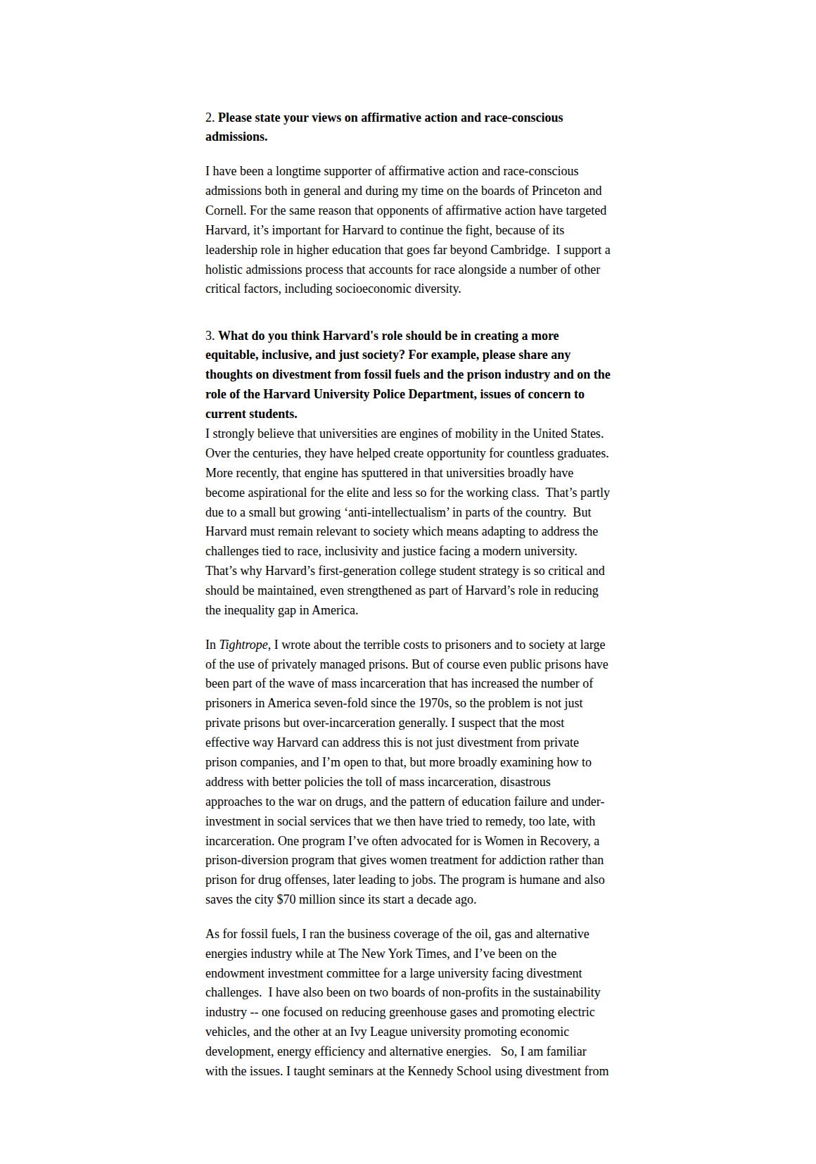2. Please state your views on affirmative action and race-conscious admissions.
I have been a longtime supporter of affirmative action and race-conscious admissions both in general and during my time on the boards of Princeton and Cornell. For the same reason that opponents of affirmative action have targeted Harvard, it’s important for Harvard to continue the fight, because of its leadership role in higher education that goes far beyond Cambridge. I support a holistic admissions process that accounts for race alongside a number of other critical factors, including socioeconomic diversity.
3. What do you think Harvard's role should be in creating a more equitable, inclusive, and just society? For example, please share any thoughts on divestment from fossil fuels and the prison industry and on the role of the Harvard University Police Department, issues of concern to current students.
I strongly believe that universities are engines of mobility in the United States. Over the centuries, they have helped create opportunity for countless graduates. More recently, that engine has sputtered in that universities broadly have become aspirational for the elite and less so for the working class. That’s partly due to a small but growing ‘anti-intellectualism’ in parts of the country. But Harvard must remain relevant to society which means adapting to address the challenges tied to race, inclusivity and justice facing a modern university. That’s why Harvard’s first-generation college student strategy is so critical and should be maintained, even strengthened as part of Harvard’s role in reducing the inequality gap in America.
In Tightrope, I wrote about the terrible costs to prisoners and to society at large of the use of privately managed prisons. But of course even public prisons have been part of the wave of mass incarceration that has increased the number of prisoners in America seven-fold since the 1970s, so the problem is not just private prisons but over-incarceration generally. I suspect that the most effective way Harvard can address this is not just divestment from private prison companies, and I’m open to that, but more broadly examining how to address with better policies the toll of mass incarceration, disastrous approaches to the war on drugs, and the pattern of education failure and under-investment in social services that we then have tried to remedy, too late, with incarceration. One program I’ve often advocated for is Women in Recovery, a prison-diversion program that gives women treatment for addiction rather than prison for drug offenses, later leading to jobs. The program is humane and also saves the city $70 million since its start a decade ago.
As for fossil fuels, I ran the business coverage of the oil, gas and alternative energies industry while at The New York Times, and I’ve been on the endowment investment committee for a large university facing divestment challenges. I have also been on two boards of non-profits in the sustainability industry -- one focused on reducing greenhouse gases and promoting electric vehicles, and the other at an Ivy League university promoting economic development, energy efficiency and alternative energies. So, I am familiar with the issues. I taught seminars at the Kennedy School using divestment from